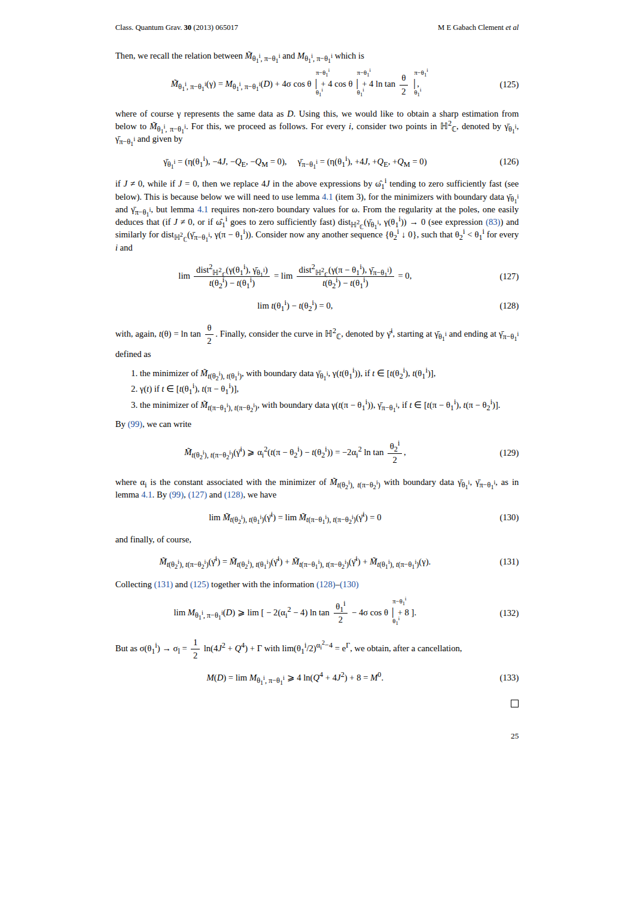Class. Quantum Grav. 30 (2013) 065017
M E Gabach Clement et al
Then, we recall the relation between M̃θ1i, π−θ1i and Mθ1i, π−θ1i which is
M̃θ1i, π−θ1i(γ) = Mθ1i, π−θ1i(D) + 4σ cos θ π−θ1i|θ1i + 4 cos θ π−θ1i|θ1i + 4 ln tan θ 2 π−θ1i|θ1i,
(125)
where of course γ represents the same data as D. Using this, we would like to obtain a sharp estimation from below to M̃θ1i, π−θ1i. For this, we proceed as follows. For every i, consider two points in ℍ2ℂ, denoted by γ̄θ1i, γ̄π−θ1i and given by
γ̄θ1i = (η(θ1i), −4J, −QE, −QM = 0), γ̄π−θ1i = (η(θ1i), +4J, +QE, +QM = 0)
(126)
if J ≠ 0, while if J = 0, then we replace 4J in the above expressions by ω̂1i tending to zero sufficiently fast (see below). This is because below we will need to use lemma 4.1 (item 3), for the minimizers with boundary data γ̄θ1i and γ̄π−θ1i, but lemma 4.1 requires non-zero boundary values for ω. From the regularity at the poles, one easily deduces that (if J ≠ 0, or if ω̂1i goes to zero sufficiently fast) distℍ2ℂ(γ̄θ1i, γ(θ1i)) → 0 (see expression (83)) and similarly for distℍ2ℂ(γ̄π−θ1i, γ(π − θ1i)). Consider now any another sequence {θ2i ↓ 0}, such that θ2i < θ1i for every i and
lim dist2ℍ2ℂ(γ(θ1i), γ̄θ1i) t(θ2i) − t(θ1i) = lim dist2ℍ2ℂ(γ(π − θ1i), γ̄π−θ1i) t(θ2i) − t(θ1i) = 0,
(127)
lim t(θ1i) − t(θ2i) = 0,
(128)
with, again, t(θ) = ln tan θ 2. Finally, consider the curve in ℍ2ℂ, denoted by γ̄i, starting at γ̄θ1i and ending at γ̄π−θ1i defined as
the minimizer of M̃t(θ2i), t(θ1i), with boundary data γ̄θ1i, γ(t(θ1i)), if t ∈ [t(θ2i), t(θ1i)],
γ(t) if t ∈ [t(θ1i), t(π − θ1i)],
the minimizer of M̃t(π−θ1i), t(π−θ2i), with boundary data γ(t(π − θ1i)), γ̄π−θ1i, if t ∈ [t(π − θ1i), t(π − θ2i)].
By (99), we can write
M̃t(θ2i), t(π−θ2i)(γ̄i) ⩾ αi2(t(π − θ2i) − t(θ2i)) = −2αi2 ln tan θ2i 2,
(129)
where αi is the constant associated with the minimizer of M̃t(θ2i), t(π−θ2i) with boundary data γ̄θ1i, γ̄π−θ1i, as in lemma 4.1. By (99), (127) and (128), we have
lim M̃t(θ2i), t(θ1i)(γ̄i) = lim M̃t(π−θ1i), t(π−θ2i)(γ̄i) = 0
(130)
and finally, of course,
M̃t(θ2i), t(π−θ2i)(γ̄i) = M̃t(θ2i), t(θ1i)(γ̄i) + M̃t(π−θ1i), t(π−θ2i)(γ̄i) + M̃t(θ1i), t(π−θ1i)(γ).
(131)
Collecting (131) and (125) together with the information (128)–(130)
lim Mθ1i, π−θ1i(D) ⩾ lim [ − 2(αi2 − 4) ln tan θ1i 2 − 4σ cos θ π−θ1i|θ1i + 8 ].
(132)
But as σ(θ1i) → σl = 12 ln(4J2 + Q4) + Γ with lim(θ1i/2)αi2−4 = eΓ, we obtain, after a cancellation,
M(D) = lim Mθ1i, π−θ1i ⩾ 4 ln(Q4 + 4J2) + 8 = M0.
(133)
25